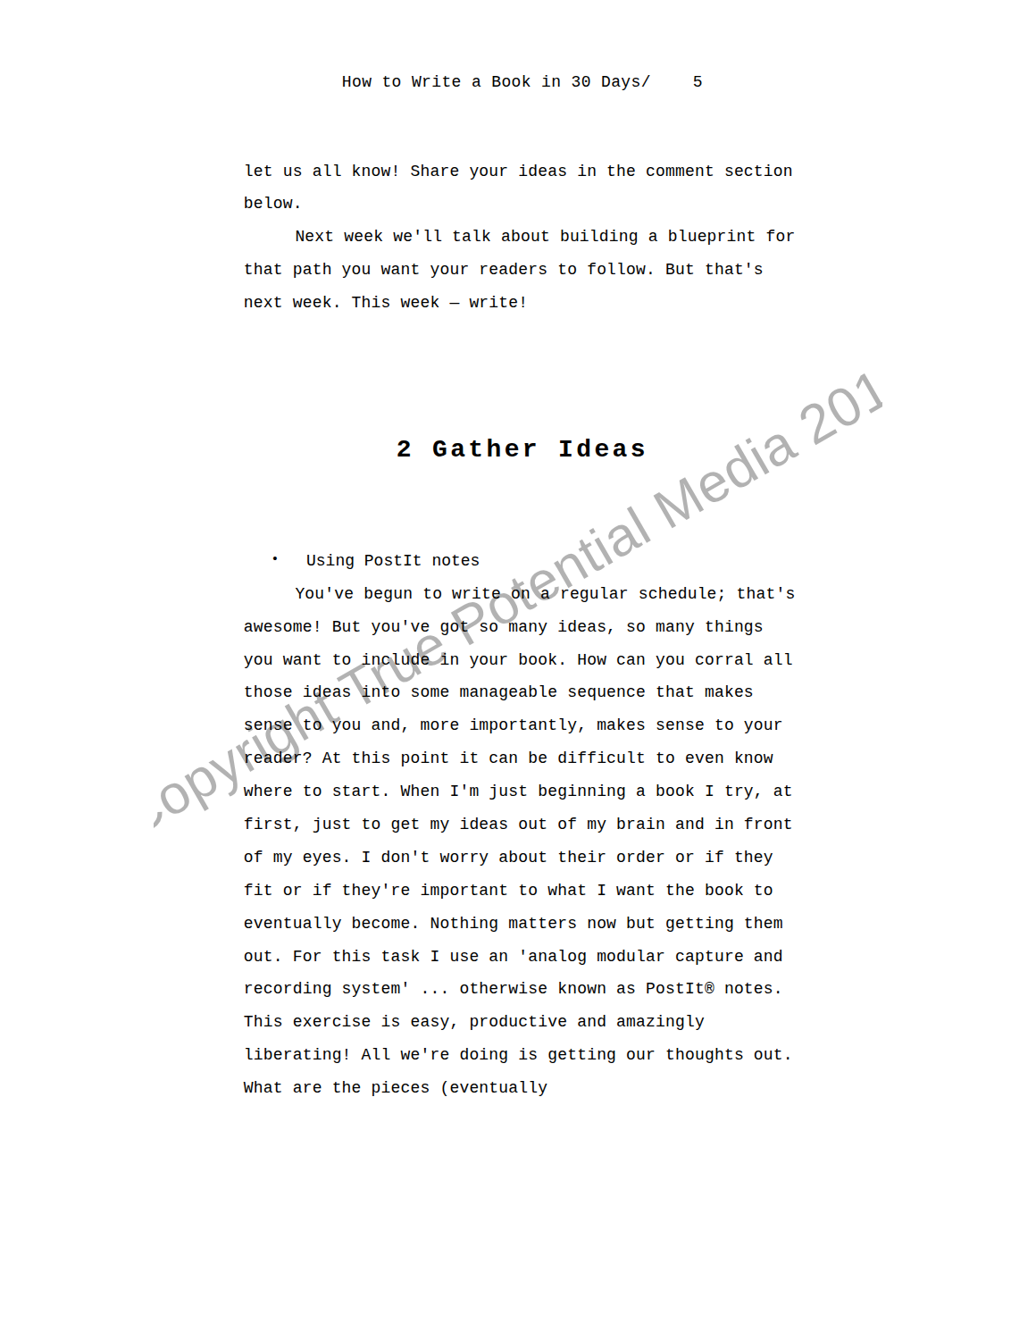Copyright True Potential Media 2014
How to Write a Book in 30 Days/5
let us all know! Share your ideas in the comment section below.
Next week we'll talk about building a blueprint for that path you want your readers to follow. But that's next week. This week — write!
2 Gather Ideas
Using PostIt notes
You've begun to write on a regular schedule; that's awesome! But you've got so many ideas, so many things you want to include in your book. How can you corral all those ideas into some manageable sequence that makes sense to you and, more importantly, makes sense to your reader? At this point it can be difficult to even know where to start. When I'm just beginning a book I try, at first, just to get my ideas out of my brain and in front of my eyes. I don't worry about their order or if they fit or if they're important to what I want the book to eventually become. Nothing matters now but getting them out. For this task I use an 'analog modular capture and recording system' ... otherwise known as PostIt® notes. This exercise is easy, productive and amazingly liberating! All we're doing is getting our thoughts out. What are the pieces (eventually